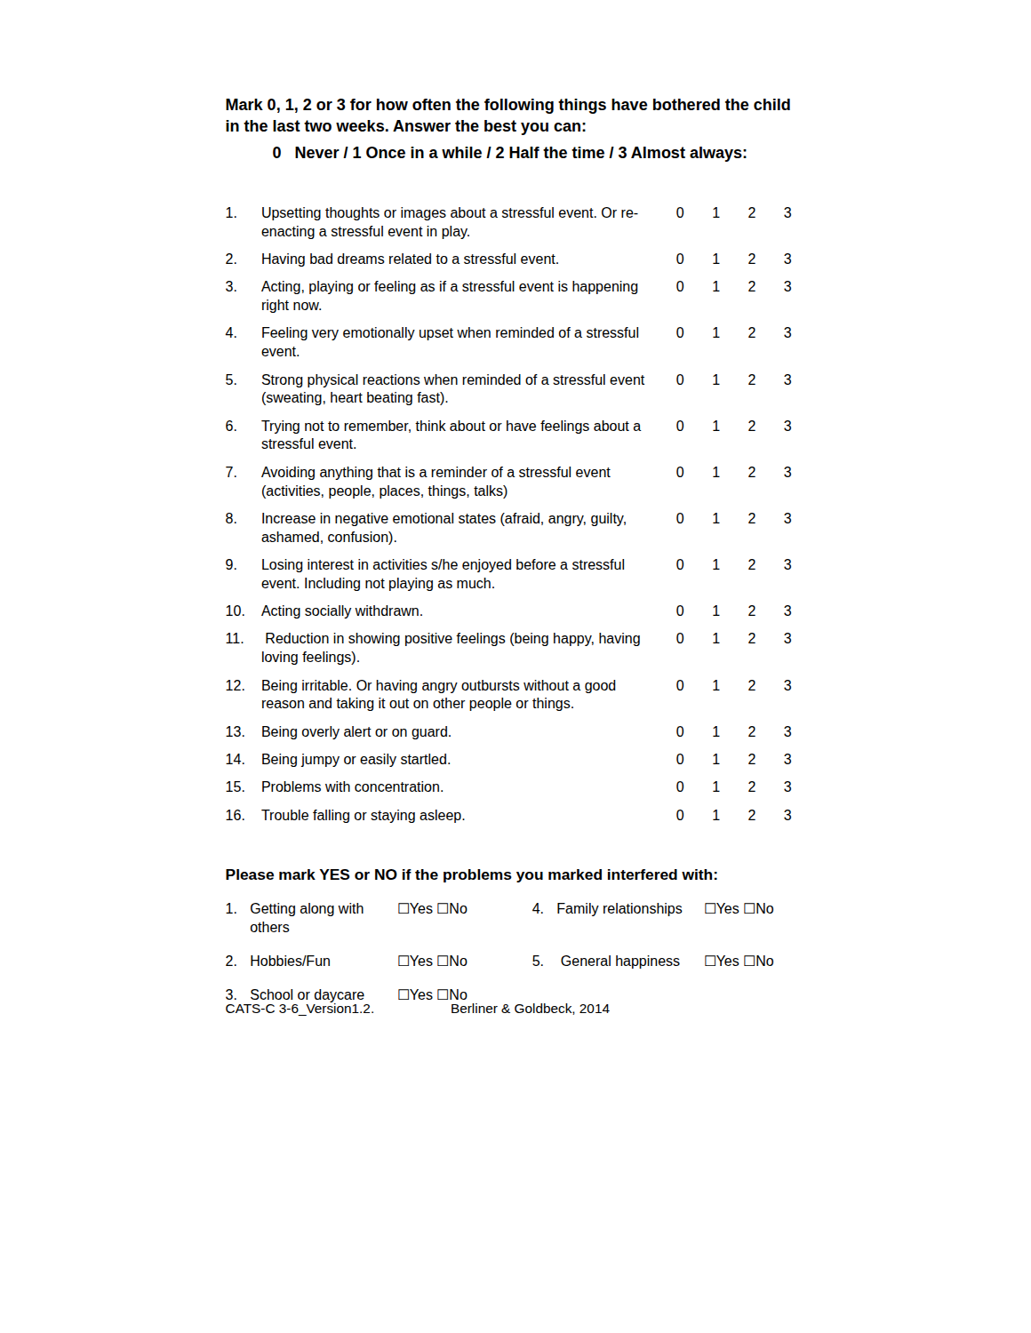Mark 0, 1, 2 or 3 for how often the following things have bothered the child in the last two weeks. Answer the best you can: 0 Never / 1 Once in a while / 2 Half the time / 3 Almost always:
| 1. | Upsetting thoughts or images about a stressful event. Or re-enacting a stressful event in play. | 0 | 1 | 2 | 3 |
| 2. | Having bad dreams related to a stressful event. | 0 | 1 | 2 | 3 |
| 3. | Acting, playing or feeling as if a stressful event is happening right now. | 0 | 1 | 2 | 3 |
| 4. | Feeling very emotionally upset when reminded of a stressful event. | 0 | 1 | 2 | 3 |
| 5. | Strong physical reactions when reminded of a stressful event (sweating, heart beating fast). | 0 | 1 | 2 | 3 |
| 6. | Trying not to remember, think about or have feelings about a stressful event. | 0 | 1 | 2 | 3 |
| 7. | Avoiding anything that is a reminder of a stressful event (activities, people, places, things, talks) | 0 | 1 | 2 | 3 |
| 8. | Increase in negative emotional states (afraid, angry, guilty, ashamed, confusion). | 0 | 1 | 2 | 3 |
| 9. | Losing interest in activities s/he enjoyed before a stressful event. Including not playing as much. | 0 | 1 | 2 | 3 |
| 10. | Acting socially withdrawn. | 0 | 1 | 2 | 3 |
| 11. | Reduction in showing positive feelings (being happy, having loving feelings). | 0 | 1 | 2 | 3 |
| 12. | Being irritable. Or having angry outbursts without a good reason and taking it out on other people or things. | 0 | 1 | 2 | 3 |
| 13. | Being overly alert or on guard. | 0 | 1 | 2 | 3 |
| 14. | Being jumpy or easily startled. | 0 | 1 | 2 | 3 |
| 15. | Problems with concentration. | 0 | 1 | 2 | 3 |
| 16. | Trouble falling or staying asleep. | 0 | 1 | 2 | 3 |
Please mark YES or NO if the problems you marked interfered with:
| 1. | Getting along with others | ☐ Yes ☐ No | | 4. | Family relationships | ☐ Yes ☐ No |
| 2. | Hobbies/Fun | ☐ Yes ☐ No | | 5. | General happiness | ☐ Yes ☐ No |
| 3. | School or daycare | ☐ Yes ☐ No | | | | |
CATS-C 3-6_Version1.2. Berliner & Goldbeck, 2014